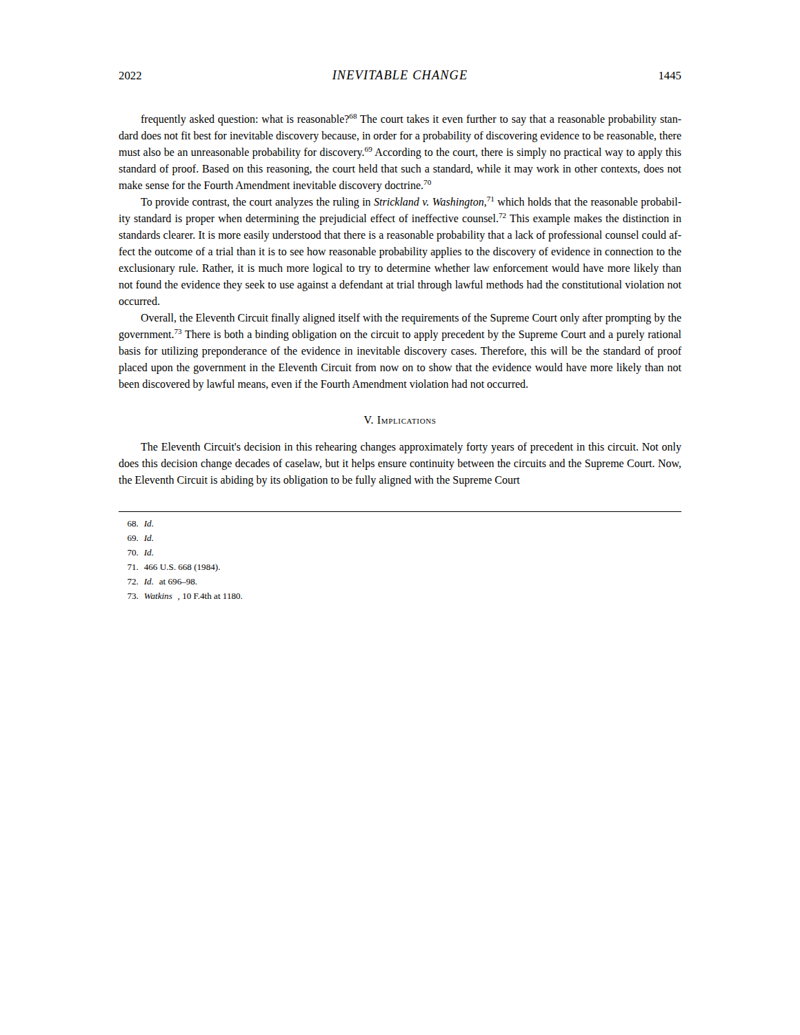2022 Inevitable Change 1445
frequently asked question: what is reasonable?68 The court takes it even further to say that a reasonable probability standard does not fit best for inevitable discovery because, in order for a probability of discovering evidence to be reasonable, there must also be an unreasonable probability for discovery.69 According to the court, there is simply no practical way to apply this standard of proof. Based on this reasoning, the court held that such a standard, while it may work in other contexts, does not make sense for the Fourth Amendment inevitable discovery doctrine.70
To provide contrast, the court analyzes the ruling in Strickland v. Washington,71 which holds that the reasonable probability standard is proper when determining the prejudicial effect of ineffective counsel.72 This example makes the distinction in standards clearer. It is more easily understood that there is a reasonable probability that a lack of professional counsel could affect the outcome of a trial than it is to see how reasonable probability applies to the discovery of evidence in connection to the exclusionary rule. Rather, it is much more logical to try to determine whether law enforcement would have more likely than not found the evidence they seek to use against a defendant at trial through lawful methods had the constitutional violation not occurred.
Overall, the Eleventh Circuit finally aligned itself with the requirements of the Supreme Court only after prompting by the government.73 There is both a binding obligation on the circuit to apply precedent by the Supreme Court and a purely rational basis for utilizing preponderance of the evidence in inevitable discovery cases. Therefore, this will be the standard of proof placed upon the government in the Eleventh Circuit from now on to show that the evidence would have more likely than not been discovered by lawful means, even if the Fourth Amendment violation had not occurred.
V. Implications
The Eleventh Circuit's decision in this rehearing changes approximately forty years of precedent in this circuit. Not only does this decision change decades of caselaw, but it helps ensure continuity between the circuits and the Supreme Court. Now, the Eleventh Circuit is abiding by its obligation to be fully aligned with the Supreme Court
Id.
Id.
Id.
466 U.S. 668 (1984).
Id. at 696–98.
Watkins, 10 F.4th at 1180.